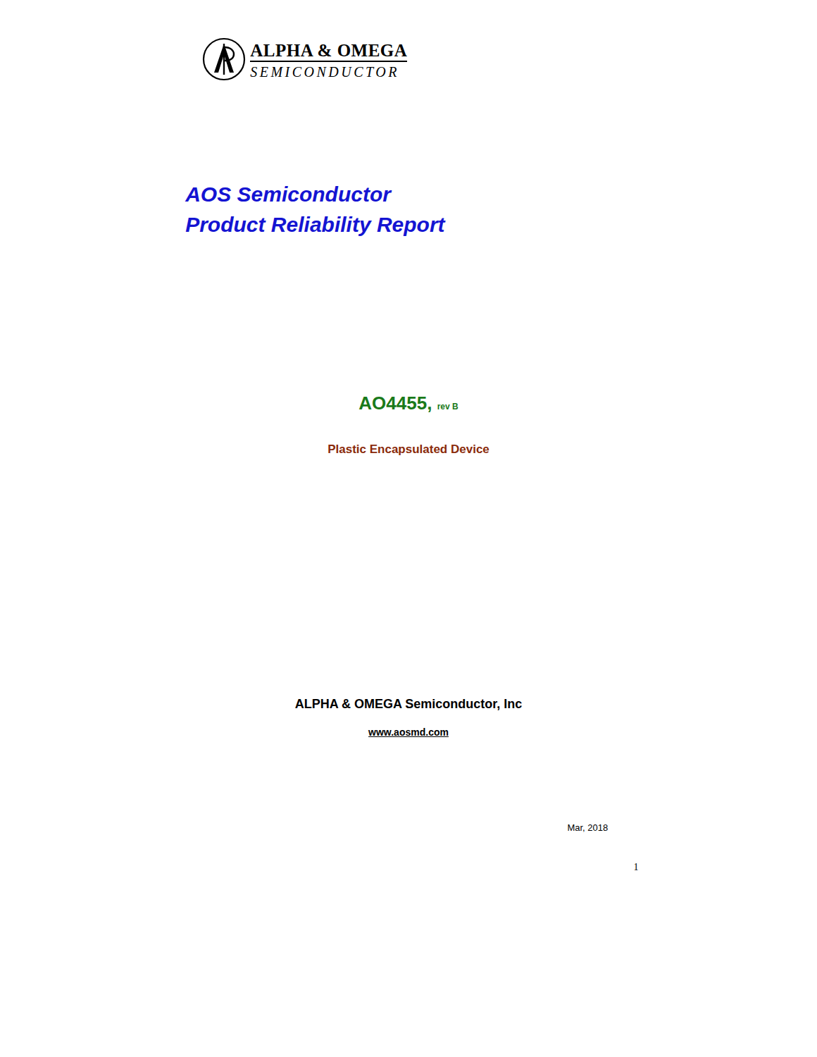ALPHA & OMEGA
SEMICONDUCTOR
AOS Semiconductor
Product Reliability Report
AO4455, rev B
Plastic Encapsulated Device
ALPHA & OMEGA Semiconductor, Inc
www.aosmd.com
Mar, 2018
1